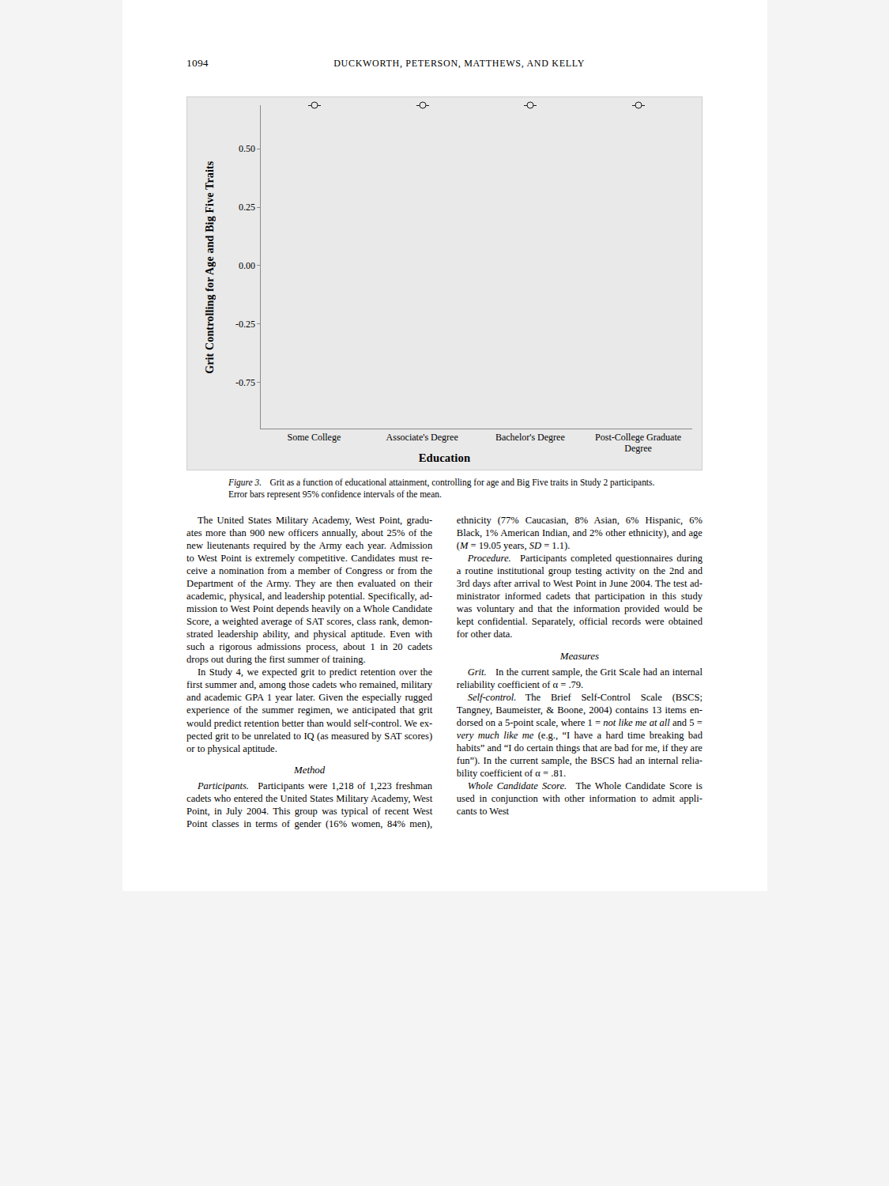1094 DUCKWORTH, PETERSON, MATTHEWS, AND KELLY
Grit Controlling for Age and Big Five Traits
0.50 0.25 0.00 -0.25 -0.75
Some College
Associate's Degree
Bachelor's Degree
Post-College Graduate
Degree
Education
Figure 3. Grit as a function of educational attainment, controlling for age and Big Five traits in Study 2 participants. Error bars represent 95% confidence intervals of the mean.
The United States Military Academy, West Point, graduates more than 900 new officers annually, about 25% of the new lieutenants required by the Army each year. Admission to West Point is extremely competitive. Candidates must receive a nomination from a member of Congress or from the Department of the Army. They are then evaluated on their academic, physical, and leadership potential. Specifically, admission to West Point depends heavily on a Whole Candidate Score, a weighted average of SAT scores, class rank, demonstrated leadership ability, and physical aptitude. Even with such a rigorous admissions process, about 1 in 20 cadets drops out during the first summer of training.
In Study 4, we expected grit to predict retention over the first summer and, among those cadets who remained, military and academic GPA 1 year later. Given the especially rugged experience of the summer regimen, we anticipated that grit would predict retention better than would self-control. We expected grit to be unrelated to IQ (as measured by SAT scores) or to physical aptitude.
Method
Participants. Participants were 1,218 of 1,223 freshman cadets who entered the United States Military Academy, West Point, in July 2004. This group was typical of recent West Point classes in terms of gender (16% women, 84% men), ethnicity (77% Caucasian, 8% Asian, 6% Hispanic, 6% Black, 1% American Indian, and 2% other ethnicity), and age (M = 19.05 years, SD = 1.1).
Procedure. Participants completed questionnaires during a routine institutional group testing activity on the 2nd and 3rd days after arrival to West Point in June 2004. The test administrator informed cadets that participation in this study was voluntary and that the information provided would be kept confidential. Separately, official records were obtained for other data.
Measures
Grit. In the current sample, the Grit Scale had an internal reliability coefficient of α = .79.
Self-control. The Brief Self-Control Scale (BSCS; Tangney, Baumeister, & Boone, 2004) contains 13 items endorsed on a 5-point scale, where 1 = not like me at all and 5 = very much like me (e.g., “I have a hard time breaking bad habits” and “I do certain things that are bad for me, if they are fun”). In the current sample, the BSCS had an internal reliability coefficient of α = .81.
Whole Candidate Score. The Whole Candidate Score is used in conjunction with other information to admit applicants to West